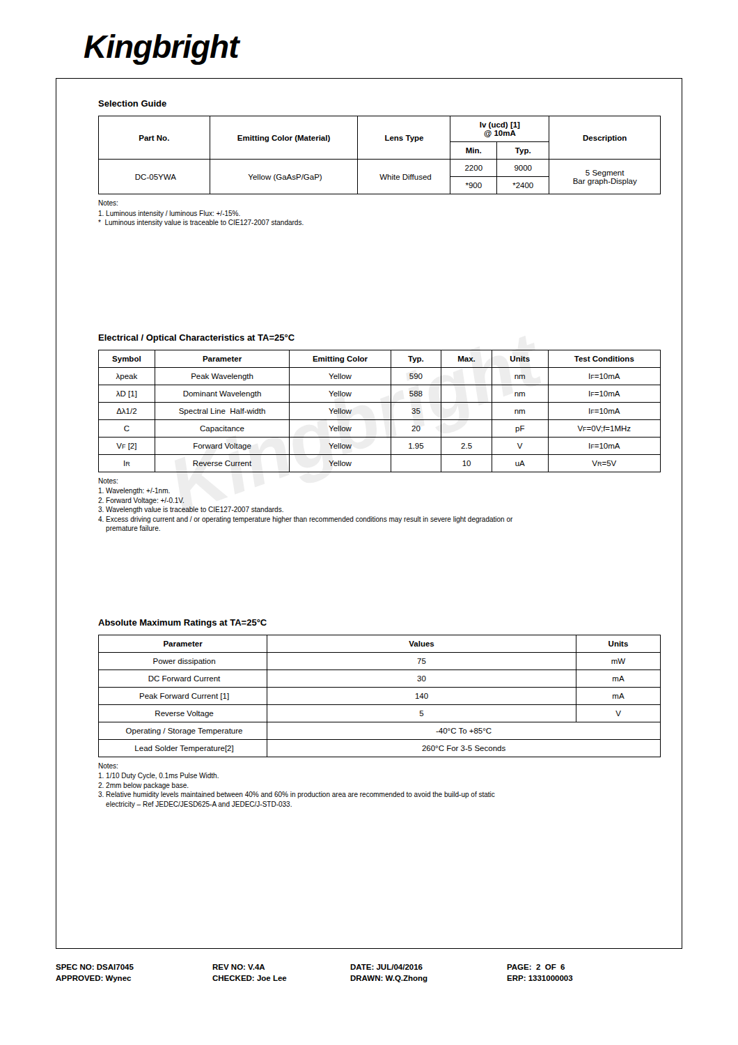Kingbright
Kingbright
Selection Guide
| Part No. | Emitting Color (Material) | Lens Type | Iv (ucd) [1] @ 10mA | Description |
| --- | --- | --- | --- | --- |
| Min. | Typ. |
| DC-05YWA | Yellow (GaAsP/GaP) | White Diffused | 2200 | 9000 | 5 Segment Bar graph-Display |
| *900 | *2400 |
Notes:
1. Luminous intensity / luminous Flux: +/-15%.
* Luminous intensity value is traceable to CIE127-2007 standards.
Electrical / Optical Characteristics at TA=25°C
| Symbol | Parameter | Emitting Color | Typ. | Max. | Units | Test Conditions |
| --- | --- | --- | --- | --- | --- | --- |
| λpeak | Peak Wavelength | Yellow | 590 | | nm | I F =10mA |
| λD [1] | Dominant Wavelength | Yellow | 588 | | nm | I F =10mA |
| Δλ1/2 | Spectral Line Half-width | Yellow | 35 | | nm | I F =10mA |
| C | Capacitance | Yellow | 20 | | pF | V F =0V;f=1MHz |
| V F [2] | Forward Voltage | Yellow | 1.95 | 2.5 | V | I F =10mA |
| I R | Reverse Current | Yellow | | 10 | uA | V R =5V |
Notes:
1. Wavelength: +/-1nm.
2. Forward Voltage: +/-0.1V.
3. Wavelength value is traceable to CIE127-2007 standards.
4. Excess driving current and / or operating temperature higher than recommended conditions may result in severe light degradation or
premature failure.
Absolute Maximum Ratings at TA=25°C
| Parameter | Values | Units |
| --- | --- | --- |
| Power dissipation | 75 | mW |
| DC Forward Current | 30 | mA |
| Peak Forward Current [1] | 140 | mA |
| Reverse Voltage | 5 | V |
| Operating / Storage Temperature | -40°C To +85°C |
| Lead Solder Temperature[2] | 260°C For 3-5 Seconds |
Notes:
1. 1/10 Duty Cycle, 0.1ms Pulse Width.
2. 2mm below package base.
3. Relative humidity levels maintained between 40% and 60% in production area are recommended to avoid the build-up of static
electricity – Ref JEDEC/JESD625-A and JEDEC/J-STD-033.
| SPEC NO: DSAI7045 | REV NO: V.4A | DATE: JUL/04/2016 | PAGE: 2 OF 6 |
| APPROVED: Wynec | CHECKED: Joe Lee | DRAWN: W.Q.Zhong | ERP: 1331000003 |